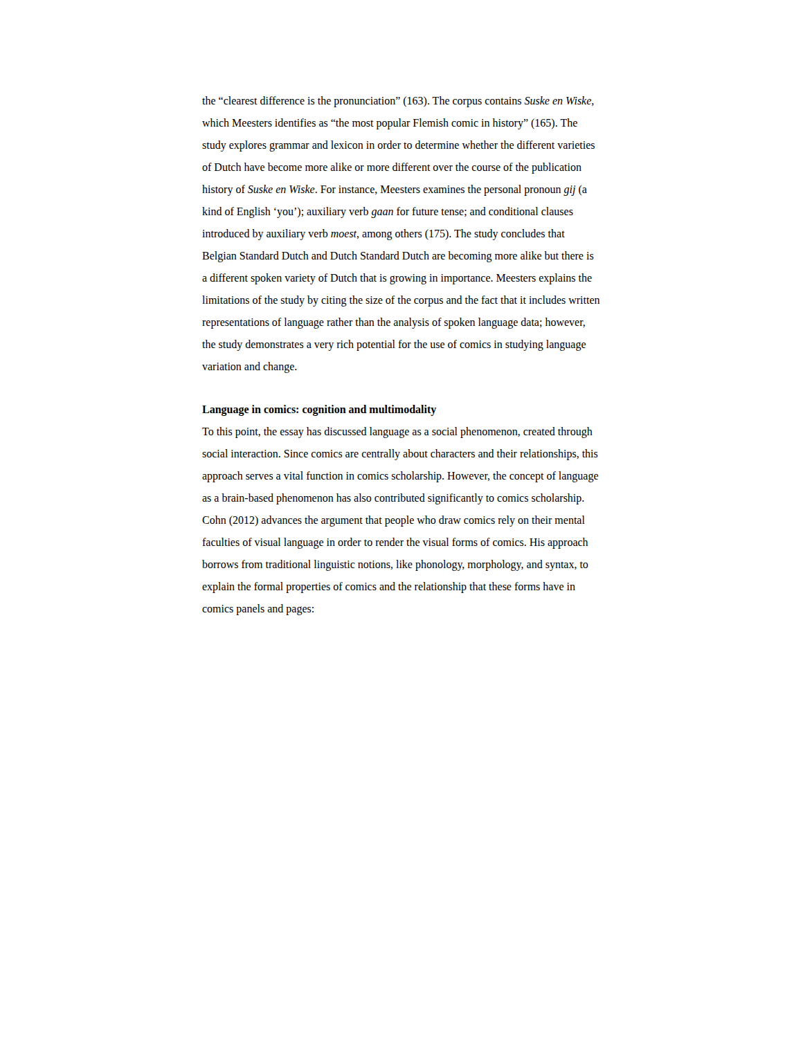the “clearest difference is the pronunciation” (163). The corpus contains Suske en Wiske, which Meesters identifies as “the most popular Flemish comic in history” (165). The study explores grammar and lexicon in order to determine whether the different varieties of Dutch have become more alike or more different over the course of the publication history of Suske en Wiske. For instance, Meesters examines the personal pronoun gij (a kind of English ‘you’); auxiliary verb gaan for future tense; and conditional clauses introduced by auxiliary verb moest, among others (175). The study concludes that Belgian Standard Dutch and Dutch Standard Dutch are becoming more alike but there is a different spoken variety of Dutch that is growing in importance. Meesters explains the limitations of the study by citing the size of the corpus and the fact that it includes written representations of language rather than the analysis of spoken language data; however, the study demonstrates a very rich potential for the use of comics in studying language variation and change.
Language in comics: cognition and multimodality
To this point, the essay has discussed language as a social phenomenon, created through social interaction. Since comics are centrally about characters and their relationships, this approach serves a vital function in comics scholarship. However, the concept of language as a brain-based phenomenon has also contributed significantly to comics scholarship. Cohn (2012) advances the argument that people who draw comics rely on their mental faculties of visual language in order to render the visual forms of comics. His approach borrows from traditional linguistic notions, like phonology, morphology, and syntax, to explain the formal properties of comics and the relationship that these forms have in comics panels and pages: